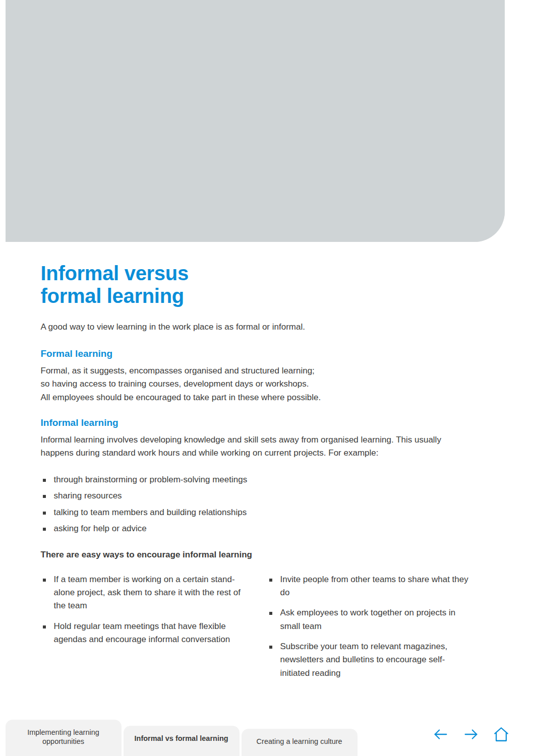Informal versus
formal learning
A good way to view learning in the work place is as formal or informal.
Formal learning
Formal, as it suggests, encompasses organised and structured learning;
so having access to training courses, development days or workshops.
All employees should be encouraged to take part in these where possible.
Informal learning
Informal learning involves developing knowledge and skill sets away from organised learning. This usually happens during standard work hours and while working on current projects. For example:
through brainstorming or problem-solving meetings
sharing resources
talking to team members and building relationships
asking for help or advice
There are easy ways to encourage informal learning
If a team member is working on a certain stand-alone project, ask them to share it with the rest of the team
Hold regular team meetings that have flexible agendas and encourage informal conversation
Invite people from other teams to share what they do
Ask employees to work together on projects in small team
Subscribe your team to relevant magazines, newsletters and bulletins to encourage self-initiated reading
Implementing learning
opportunities Informal vs formal learning Creating a learning culture